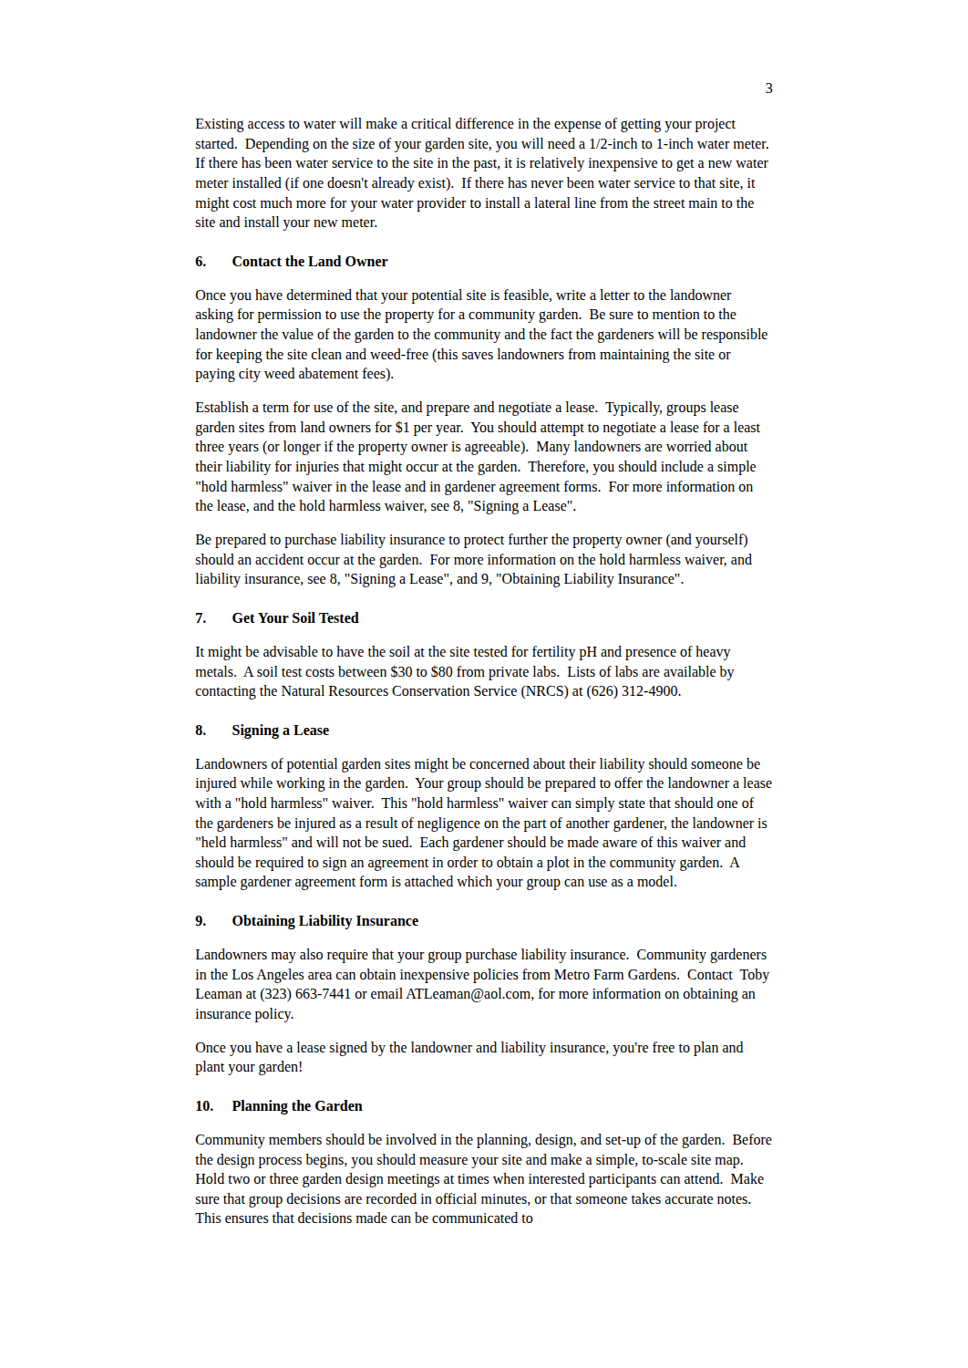3
Existing access to water will make a critical difference in the expense of getting your project started. Depending on the size of your garden site, you will need a 1/2-inch to 1-inch water meter. If there has been water service to the site in the past, it is relatively inexpensive to get a new water meter installed (if one doesn't already exist). If there has never been water service to that site, it might cost much more for your water provider to install a lateral line from the street main to the site and install your new meter.
6. Contact the Land Owner
Once you have determined that your potential site is feasible, write a letter to the landowner asking for permission to use the property for a community garden. Be sure to mention to the landowner the value of the garden to the community and the fact the gardeners will be responsible for keeping the site clean and weed-free (this saves landowners from maintaining the site or paying city weed abatement fees).
Establish a term for use of the site, and prepare and negotiate a lease. Typically, groups lease garden sites from land owners for $1 per year. You should attempt to negotiate a lease for a least three years (or longer if the property owner is agreeable). Many landowners are worried about their liability for injuries that might occur at the garden. Therefore, you should include a simple "hold harmless" waiver in the lease and in gardener agreement forms. For more information on the lease, and the hold harmless waiver, see 8, "Signing a Lease".
Be prepared to purchase liability insurance to protect further the property owner (and yourself) should an accident occur at the garden. For more information on the hold harmless waiver, and liability insurance, see 8, "Signing a Lease", and 9, "Obtaining Liability Insurance".
7. Get Your Soil Tested
It might be advisable to have the soil at the site tested for fertility pH and presence of heavy metals. A soil test costs between $30 to $80 from private labs. Lists of labs are available by contacting the Natural Resources Conservation Service (NRCS) at (626) 312-4900.
8. Signing a Lease
Landowners of potential garden sites might be concerned about their liability should someone be injured while working in the garden. Your group should be prepared to offer the landowner a lease with a "hold harmless" waiver. This "hold harmless" waiver can simply state that should one of the gardeners be injured as a result of negligence on the part of another gardener, the landowner is "held harmless" and will not be sued. Each gardener should be made aware of this waiver and should be required to sign an agreement in order to obtain a plot in the community garden. A sample gardener agreement form is attached which your group can use as a model.
9. Obtaining Liability Insurance
Landowners may also require that your group purchase liability insurance. Community gardeners in the Los Angeles area can obtain inexpensive policies from Metro Farm Gardens. Contact Toby Leaman at (323) 663-7441 or email ATLeaman@aol.com, for more information on obtaining an insurance policy.
Once you have a lease signed by the landowner and liability insurance, you're free to plan and plant your garden!
10. Planning the Garden
Community members should be involved in the planning, design, and set-up of the garden. Before the design process begins, you should measure your site and make a simple, to-scale site map. Hold two or three garden design meetings at times when interested participants can attend. Make sure that group decisions are recorded in official minutes, or that someone takes accurate notes. This ensures that decisions made can be communicated to